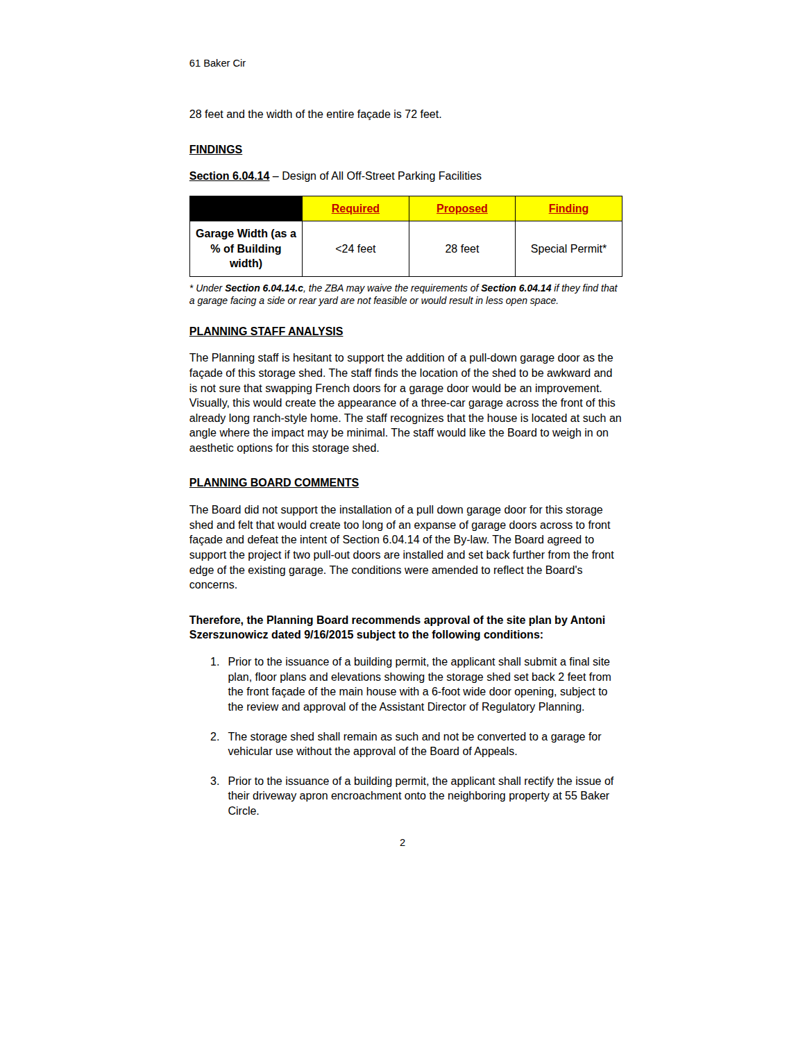61 Baker Cir
28 feet and the width of the entire façade is 72 feet.
FINDINGS
Section 6.04.14 – Design of All Off-Street Parking Facilities
| | Required | Proposed | Finding |
| --- | --- | --- | --- |
| Garage Width (as a % of Building width) | <24 feet | 28 feet | Special Permit* |
* Under Section 6.04.14.c, the ZBA may waive the requirements of Section 6.04.14 if they find that a garage facing a side or rear yard are not feasible or would result in less open space.
PLANNING STAFF ANALYSIS
The Planning staff is hesitant to support the addition of a pull-down garage door as the façade of this storage shed. The staff finds the location of the shed to be awkward and is not sure that swapping French doors for a garage door would be an improvement. Visually, this would create the appearance of a three-car garage across the front of this already long ranch-style home. The staff recognizes that the house is located at such an angle where the impact may be minimal. The staff would like the Board to weigh in on aesthetic options for this storage shed.
PLANNING BOARD COMMENTS
The Board did not support the installation of a pull down garage door for this storage shed and felt that would create too long of an expanse of garage doors across to front façade and defeat the intent of Section 6.04.14 of the By-law. The Board agreed to support the project if two pull-out doors are installed and set back further from the front edge of the existing garage. The conditions were amended to reflect the Board's concerns.
Therefore, the Planning Board recommends approval of the site plan by Antoni Szerszunowicz dated 9/16/2015 subject to the following conditions:
Prior to the issuance of a building permit, the applicant shall submit a final site plan, floor plans and elevations showing the storage shed set back 2 feet from the front façade of the main house with a 6-foot wide door opening, subject to the review and approval of the Assistant Director of Regulatory Planning.
The storage shed shall remain as such and not be converted to a garage for vehicular use without the approval of the Board of Appeals.
Prior to the issuance of a building permit, the applicant shall rectify the issue of their driveway apron encroachment onto the neighboring property at 55 Baker Circle.
2